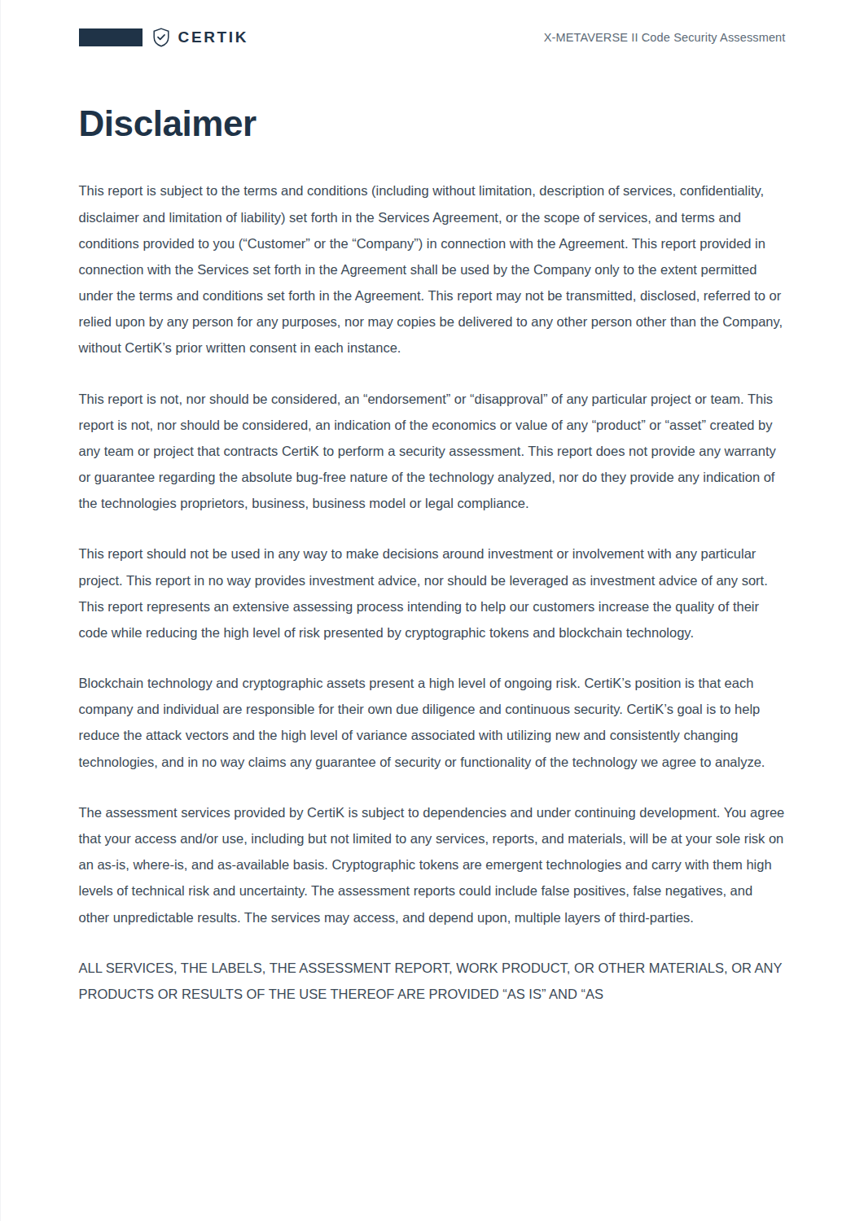CERTIK
X-METAVERSE II Code Security Assessment
Disclaimer
This report is subject to the terms and conditions (including without limitation, description of services, confidentiality, disclaimer and limitation of liability) set forth in the Services Agreement, or the scope of services, and terms and conditions provided to you (“Customer” or the “Company”) in connection with the Agreement. This report provided in connection with the Services set forth in the Agreement shall be used by the Company only to the extent permitted under the terms and conditions set forth in the Agreement. This report may not be transmitted, disclosed, referred to or relied upon by any person for any purposes, nor may copies be delivered to any other person other than the Company, without CertiK’s prior written consent in each instance.
This report is not, nor should be considered, an “endorsement” or “disapproval” of any particular project or team. This report is not, nor should be considered, an indication of the economics or value of any “product” or “asset” created by any team or project that contracts CertiK to perform a security assessment. This report does not provide any warranty or guarantee regarding the absolute bug-free nature of the technology analyzed, nor do they provide any indication of the technologies proprietors, business, business model or legal compliance.
This report should not be used in any way to make decisions around investment or involvement with any particular project. This report in no way provides investment advice, nor should be leveraged as investment advice of any sort. This report represents an extensive assessing process intending to help our customers increase the quality of their code while reducing the high level of risk presented by cryptographic tokens and blockchain technology.
Blockchain technology and cryptographic assets present a high level of ongoing risk. CertiK’s position is that each company and individual are responsible for their own due diligence and continuous security. CertiK’s goal is to help reduce the attack vectors and the high level of variance associated with utilizing new and consistently changing technologies, and in no way claims any guarantee of security or functionality of the technology we agree to analyze.
The assessment services provided by CertiK is subject to dependencies and under continuing development. You agree that your access and/or use, including but not limited to any services, reports, and materials, will be at your sole risk on an as-is, where-is, and as-available basis. Cryptographic tokens are emergent technologies and carry with them high levels of technical risk and uncertainty. The assessment reports could include false positives, false negatives, and other unpredictable results. The services may access, and depend upon, multiple layers of third-parties.
ALL SERVICES, THE LABELS, THE ASSESSMENT REPORT, WORK PRODUCT, OR OTHER MATERIALS, OR ANY PRODUCTS OR RESULTS OF THE USE THEREOF ARE PROVIDED “AS IS” AND “AS